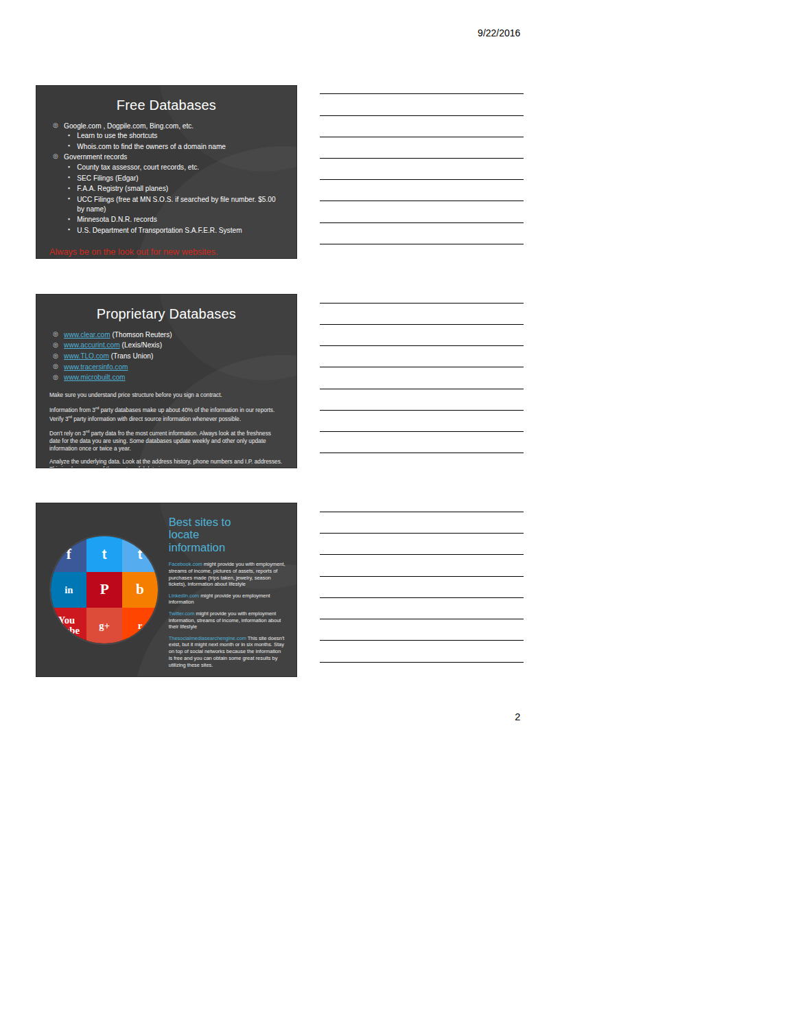9/22/2016
Free Databases
Google.com , Dogpile.com, Bing.com, etc.
Learn to use the shortcuts
Whois.com to find the owners of a domain name
Government records
County tax assessor, court records, etc.
SEC Filings (Edgar)
F.A.A. Registry (small planes)
UCC Filings (free at MN S.O.S. if searched by file number. $5.00 by name)
Minnesota D.N.R. records
U.S. Department of Transportation S.A.F.E.R. System
Always be on the look out for new websites.
Proprietary Databases
www.clear.com (Thomson Reuters)
www.accurint.com (Lexis/Nexis)
www.TLO.com (Trans Union)
www.tracersinfo.com
www.microbuilt.com
Make sure you understand price structure before you sign a contract.
Information from 3rd party databases make up about 40% of the information in our reports. Verify 3rd party information with direct source information whenever possible.
Don't rely on 3rd party data fro the most current information. Always look at the freshness date for the data you are using. Some databases update weekly and other only update information once or twice a year.
Analyze the underlying data. Look at the address history, phone numbers and I.P. addresses. This is where some of the most useful data is.
f
t
t
in
P
b
You
Tube
g+
r
Best sites to
locate
information
Facebook.com might provide you with employment, streams of income, pictures of assets, reports of purchases made (trips taken, jewelry, season tickets), information about lifestyle
LinkedIn.com might provide you employment information
Twitter.com might provide you with employment information, streams of income, information about their lifestyle
Thesocialmediasearchengine.com This site doesn't exist, but it might next month or in six months. Stay on top of social networks because the information is free and you can obtain some great results by utilizing these sites.
2